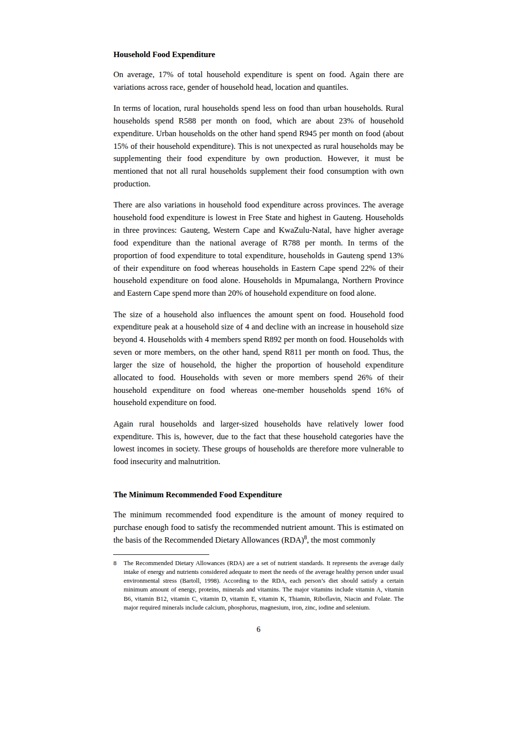Household Food Expenditure
On average, 17% of total household expenditure is spent on food. Again there are variations across race, gender of household head, location and quantiles.
In terms of location, rural households spend less on food than urban households. Rural households spend R588 per month on food, which are about 23% of household expenditure. Urban households on the other hand spend R945 per month on food (about 15% of their household expenditure). This is not unexpected as rural households may be supplementing their food expenditure by own production. However, it must be mentioned that not all rural households supplement their food consumption with own production.
There are also variations in household food expenditure across provinces. The average household food expenditure is lowest in Free State and highest in Gauteng. Households in three provinces: Gauteng, Western Cape and KwaZulu-Natal, have higher average food expenditure than the national average of R788 per month. In terms of the proportion of food expenditure to total expenditure, households in Gauteng spend 13% of their expenditure on food whereas households in Eastern Cape spend 22% of their household expenditure on food alone. Households in Mpumalanga, Northern Province and Eastern Cape spend more than 20% of household expenditure on food alone.
The size of a household also influences the amount spent on food. Household food expenditure peak at a household size of 4 and decline with an increase in household size beyond 4. Households with 4 members spend R892 per month on food. Households with seven or more members, on the other hand, spend R811 per month on food. Thus, the larger the size of household, the higher the proportion of household expenditure allocated to food. Households with seven or more members spend 26% of their household expenditure on food whereas one-member households spend 16% of household expenditure on food.
Again rural households and larger-sized households have relatively lower food expenditure. This is, however, due to the fact that these household categories have the lowest incomes in society. These groups of households are therefore more vulnerable to food insecurity and malnutrition.
The Minimum Recommended Food Expenditure
The minimum recommended food expenditure is the amount of money required to purchase enough food to satisfy the recommended nutrient amount. This is estimated on the basis of the Recommended Dietary Allowances (RDA)8, the most commonly
8
The Recommended Dietary Allowances (RDA) are a set of nutrient standards. It represents the average daily intake of energy and nutrients considered adequate to meet the needs of the average healthy person under usual environmental stress (Bartoll, 1998). According to the RDA, each person’s diet should satisfy a certain minimum amount of energy, proteins, minerals and vitamins. The major vitamins include vitamin A, vitamin B6, vitamin B12, vitamin C, vitamin D, vitamin E, vitamin K, Thiamin, Riboflavin, Niacin and Folate. The major required minerals include calcium, phosphorus, magnesium, iron, zinc, iodine and selenium.
6